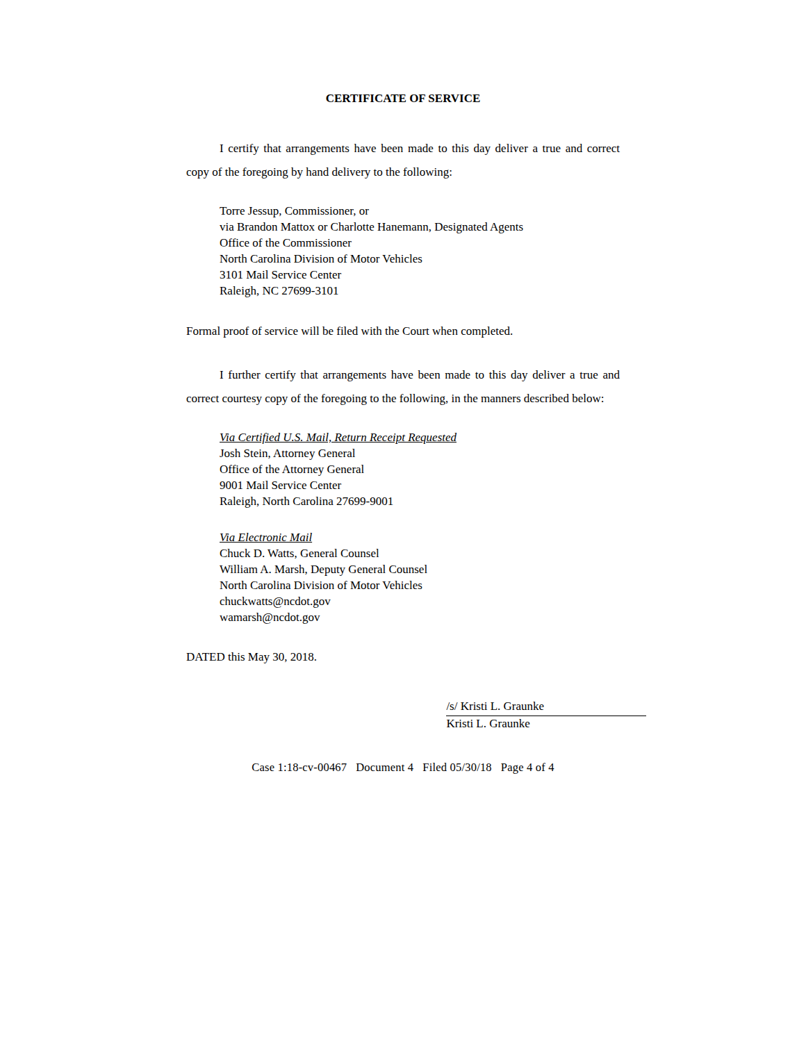CERTIFICATE OF SERVICE
I certify that arrangements have been made to this day deliver a true and correct copy of the foregoing by hand delivery to the following:
Torre Jessup, Commissioner, or
via Brandon Mattox or Charlotte Hanemann, Designated Agents
Office of the Commissioner
North Carolina Division of Motor Vehicles
3101 Mail Service Center
Raleigh, NC 27699-3101
Formal proof of service will be filed with the Court when completed.
I further certify that arrangements have been made to this day deliver a true and correct courtesy copy of the foregoing to the following, in the manners described below:
Via Certified U.S. Mail, Return Receipt Requested
Josh Stein, Attorney General
Office of the Attorney General
9001 Mail Service Center
Raleigh, North Carolina 27699-9001
Via Electronic Mail
Chuck D. Watts, General Counsel
William A. Marsh, Deputy General Counsel
North Carolina Division of Motor Vehicles
chuckwatts@ncdot.gov
wamarsh@ncdot.gov
DATED this May 30, 2018.
/s/ Kristi L. Graunke Kristi L. Graunke
Case 1:18-cv-00467 Document 4 Filed 05/30/18 Page 4 of 4